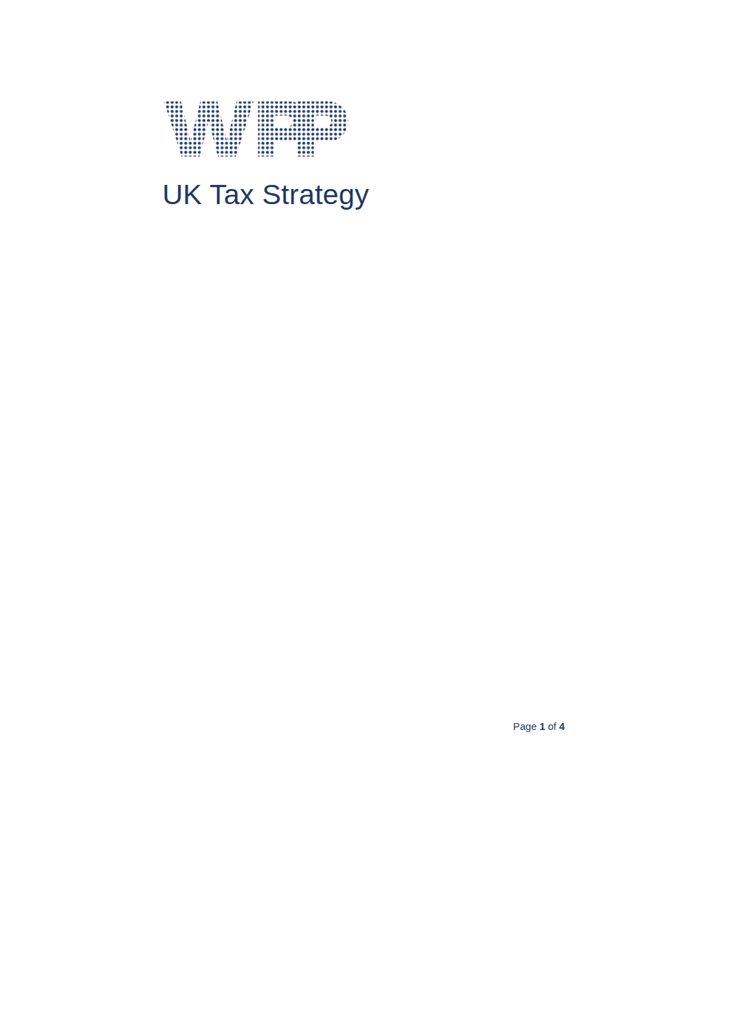UK Tax Strategy
Page 1 of 4